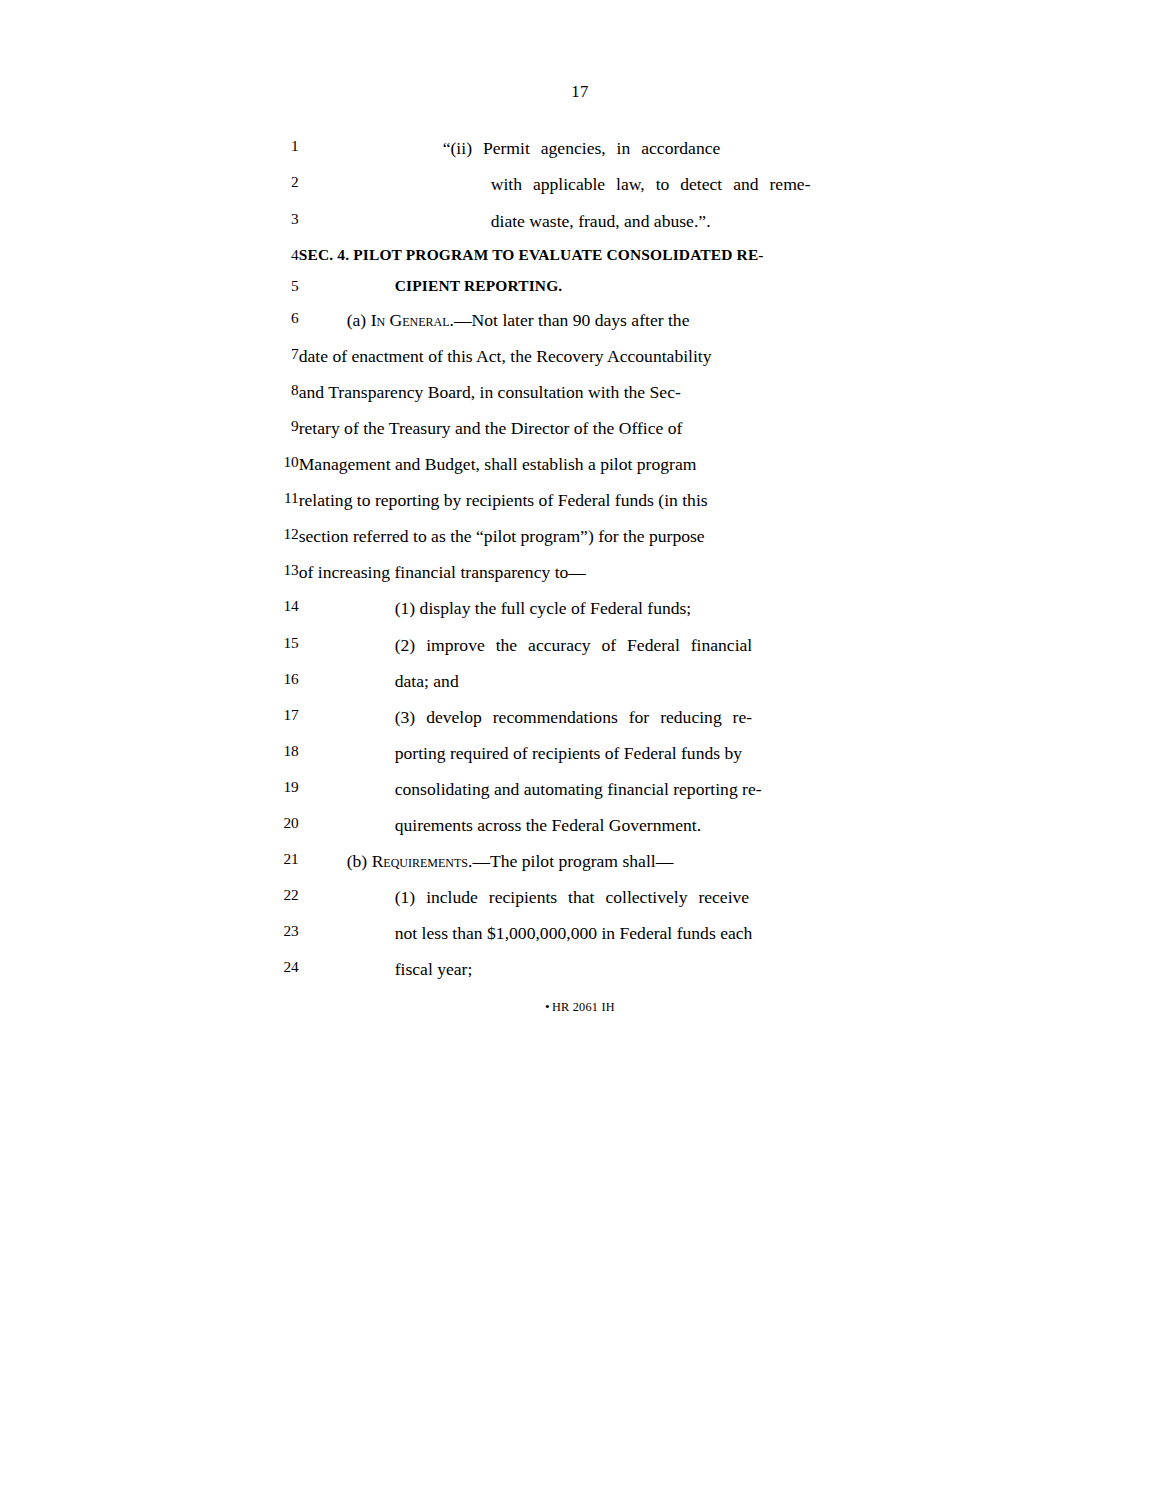17
| 1 | “(ii) Permit agencies, in accordance |
| 2 | with applicable law, to detect and reme- |
| 3 | diate waste, fraud, and abuse.”. |
| 4 | SEC. 4. PILOT PROGRAM TO EVALUATE CONSOLIDATED RE- |
| 5 | CIPIENT REPORTING. |
| 6 | (a) In General. —Not later than 90 days after the |
| 7 | date of enactment of this Act, the Recovery Accountability |
| 8 | and Transparency Board, in consultation with the Sec- |
| 9 | retary of the Treasury and the Director of the Office of |
| 10 | Management and Budget, shall establish a pilot program |
| 11 | relating to reporting by recipients of Federal funds (in this |
| 12 | section referred to as the “pilot program”) for the purpose |
| 13 | of increasing financial transparency to— |
| 14 | (1) display the full cycle of Federal funds; |
| 15 | (2) improve the accuracy of Federal financial |
| 16 | data; and |
| 17 | (3) develop recommendations for reducing re- |
| 18 | porting required of recipients of Federal funds by |
| 19 | consolidating and automating financial reporting re- |
| 20 | quirements across the Federal Government. |
| 21 | (b) Requirements. —The pilot program shall— |
| 22 | (1) include recipients that collectively receive |
| 23 | not less than $1,000,000,000 in Federal funds each |
| 24 | fiscal year; |
•HR 2061 IH